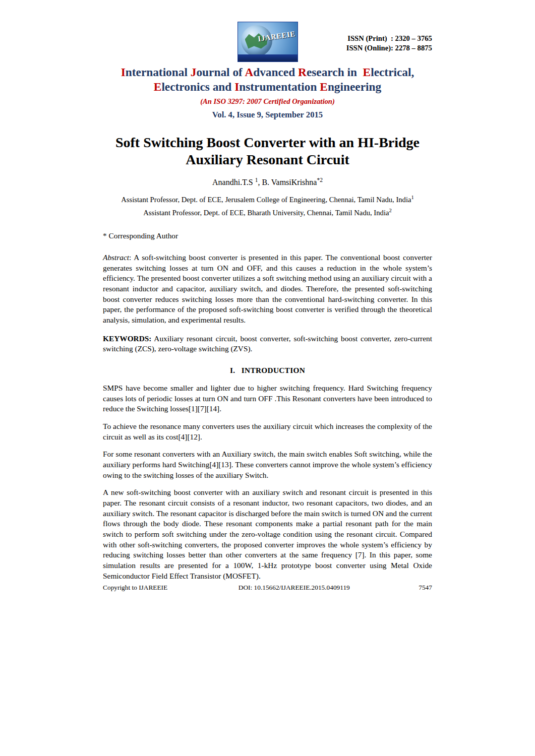ISSN (Print) : 2320 – 3765
ISSN (Online): 2278 – 8875
IJAREEIE
International Journal of Advanced Research in Electrical,
Electronics and Instrumentation Engineering
(An ISO 3297: 2007 Certified Organization)
Vol. 4, Issue 9, September 2015
Soft Switching Boost Converter with an HI-Bridge Auxiliary Resonant Circuit
Anandhi.T.S 1, B. VamsiKrishna*2
Assistant Professor, Dept. of ECE, Jerusalem College of Engineering, Chennai, Tamil Nadu, India1
Assistant Professor, Dept. of ECE, Bharath University, Chennai, Tamil Nadu, India2
* Corresponding Author
Abstract: A soft-switching boost converter is presented in this paper. The conventional boost converter generates switching losses at turn ON and OFF, and this causes a reduction in the whole system’s efficiency. The presented boost converter utilizes a soft switching method using an auxiliary circuit with a resonant inductor and capacitor, auxiliary switch, and diodes. Therefore, the presented soft-switching boost converter reduces switching losses more than the conventional hard-switching converter. In this paper, the performance of the proposed soft-switching boost converter is verified through the theoretical analysis, simulation, and experimental results.
KEYWORDS: Auxiliary resonant circuit, boost converter, soft-switching boost converter, zero-current switching (ZCS), zero-voltage switching (ZVS).
I. INTRODUCTION
SMPS have become smaller and lighter due to higher switching frequency. Hard Switching frequency causes lots of periodic losses at turn ON and turn OFF .This Resonant converters have been introduced to reduce the Switching losses[1][7][14].
To achieve the resonance many converters uses the auxiliary circuit which increases the complexity of the circuit as well as its cost[4][12].
For some resonant converters with an Auxiliary switch, the main switch enables Soft switching, while the auxiliary performs hard Switching[4][13]. These converters cannot improve the whole system’s efficiency owing to the switching losses of the auxiliary Switch.
A new soft-switching boost converter with an auxiliary switch and resonant circuit is presented in this paper. The resonant circuit consists of a resonant inductor, two resonant capacitors, two diodes, and an auxiliary switch. The resonant capacitor is discharged before the main switch is turned ON and the current flows through the body diode. These resonant components make a partial resonant path for the main switch to perform soft switching under the zero-voltage condition using the resonant circuit. Compared with other soft-switching converters, the proposed converter improves the whole system’s efficiency by reducing switching losses better than other converters at the same frequency [7]. In this paper, some simulation results are presented for a 100W, 1-kHz prototype boost converter using Metal Oxide Semiconductor Field Effect Transistor (MOSFET).
Copyright to IJAREEIE
DOI: 10.15662/IJAREEIE.2015.0409119
7547